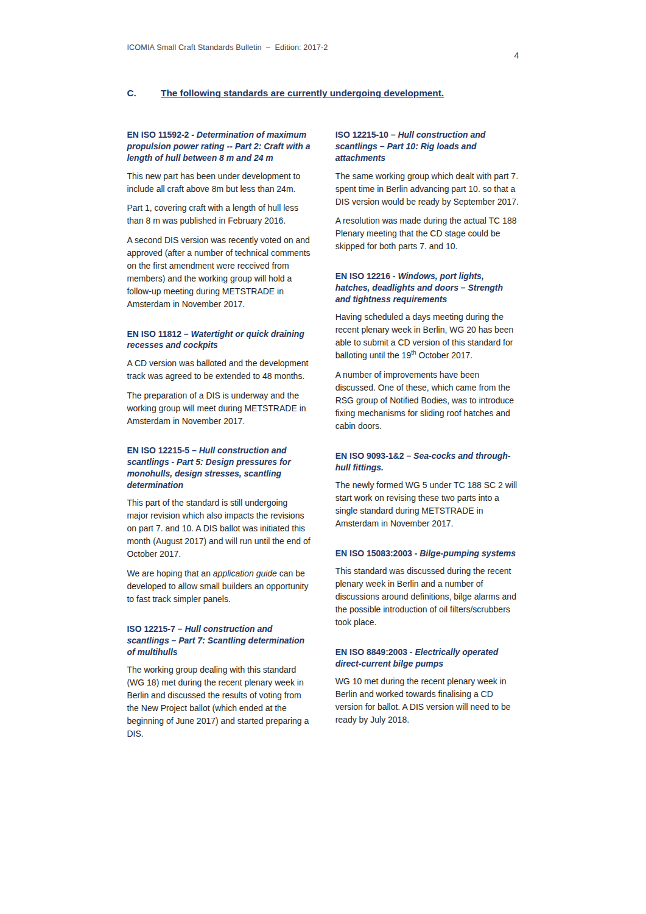ICOMIA Small Craft Standards Bulletin – Edition: 2017-2
4
C. The following standards are currently undergoing development.
EN ISO 11592-2 - Determination of maximum propulsion power rating -- Part 2: Craft with a length of hull between 8 m and 24 m
This new part has been under development to include all craft above 8m but less than 24m.
Part 1, covering craft with a length of hull less than 8 m was published in February 2016.
A second DIS version was recently voted on and approved (after a number of technical comments on the first amendment were received from members) and the working group will hold a follow-up meeting during METSTRADE in Amsterdam in November 2017.
EN ISO 11812 – Watertight or quick draining recesses and cockpits
A CD version was balloted and the development track was agreed to be extended to 48 months.
The preparation of a DIS is underway and the working group will meet during METSTRADE in Amsterdam in November 2017.
EN ISO 12215-5 – Hull construction and scantlings - Part 5: Design pressures for monohulls, design stresses, scantling determination
This part of the standard is still undergoing major revision which also impacts the revisions on part 7. and 10. A DIS ballot was initiated this month (August 2017) and will run until the end of October 2017.
We are hoping that an application guide can be developed to allow small builders an opportunity to fast track simpler panels.
ISO 12215-7 – Hull construction and scantlings – Part 7: Scantling determination of multihulls
The working group dealing with this standard (WG 18) met during the recent plenary week in Berlin and discussed the results of voting from the New Project ballot (which ended at the beginning of June 2017) and started preparing a DIS.
ISO 12215-10 – Hull construction and scantlings – Part 10: Rig loads and attachments
The same working group which dealt with part 7. spent time in Berlin advancing part 10. so that a DIS version would be ready by September 2017.
A resolution was made during the actual TC 188 Plenary meeting that the CD stage could be skipped for both parts 7. and 10.
EN ISO 12216 - Windows, port lights, hatches, deadlights and doors – Strength and tightness requirements
Having scheduled a days meeting during the recent plenary week in Berlin, WG 20 has been able to submit a CD version of this standard for balloting until the 19th October 2017.
A number of improvements have been discussed. One of these, which came from the RSG group of Notified Bodies, was to introduce fixing mechanisms for sliding roof hatches and cabin doors.
EN ISO 9093-1&2 – Sea-cocks and through-hull fittings.
The newly formed WG 5 under TC 188 SC 2 will start work on revising these two parts into a single standard during METSTRADE in Amsterdam in November 2017.
EN ISO 15083:2003 - Bilge-pumping systems
This standard was discussed during the recent plenary week in Berlin and a number of discussions around definitions, bilge alarms and the possible introduction of oil filters/scrubbers took place.
EN ISO 8849:2003 - Electrically operated direct-current bilge pumps
WG 10 met during the recent plenary week in Berlin and worked towards finalising a CD version for ballot. A DIS version will need to be ready by July 2018.